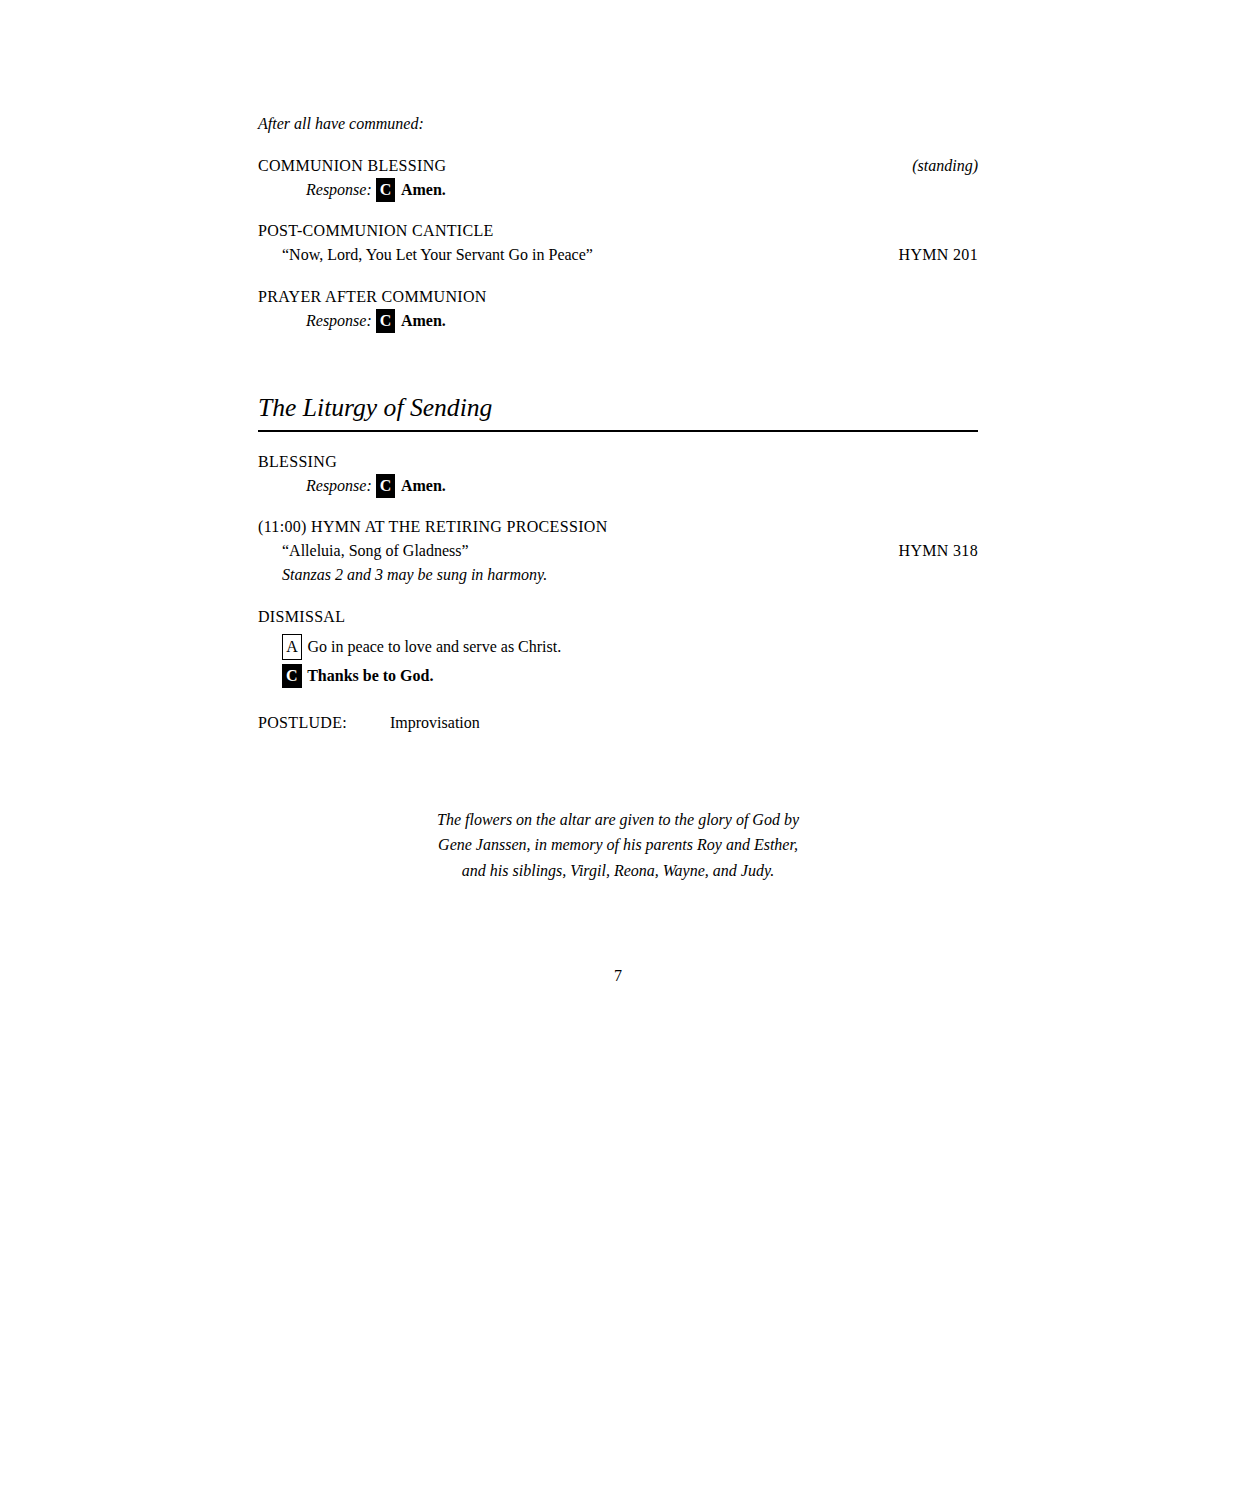After all have communed:
Communion Blessing (standing)
Response: CAmen.
Post-Communion Canticle
“Now, Lord, You Let Your Servant Go in Peace” Hymn 201
Prayer After Communion
Response: CAmen.
The Liturgy of Sending
Blessing
Response: CAmen.
(11:00) Hymn at the Retiring Procession
“Alleluia, Song of Gladness” Hymn 318
Stanzas 2 and 3 may be sung in harmony.
Dismissal
AGo in peace to love and serve as Christ.
CThanks be to God.
Postlude: Improvisation
The flowers on the altar are given to the glory of God by
Gene Janssen, in memory of his parents Roy and Esther,
and his siblings, Virgil, Reona, Wayne, and Judy.
7